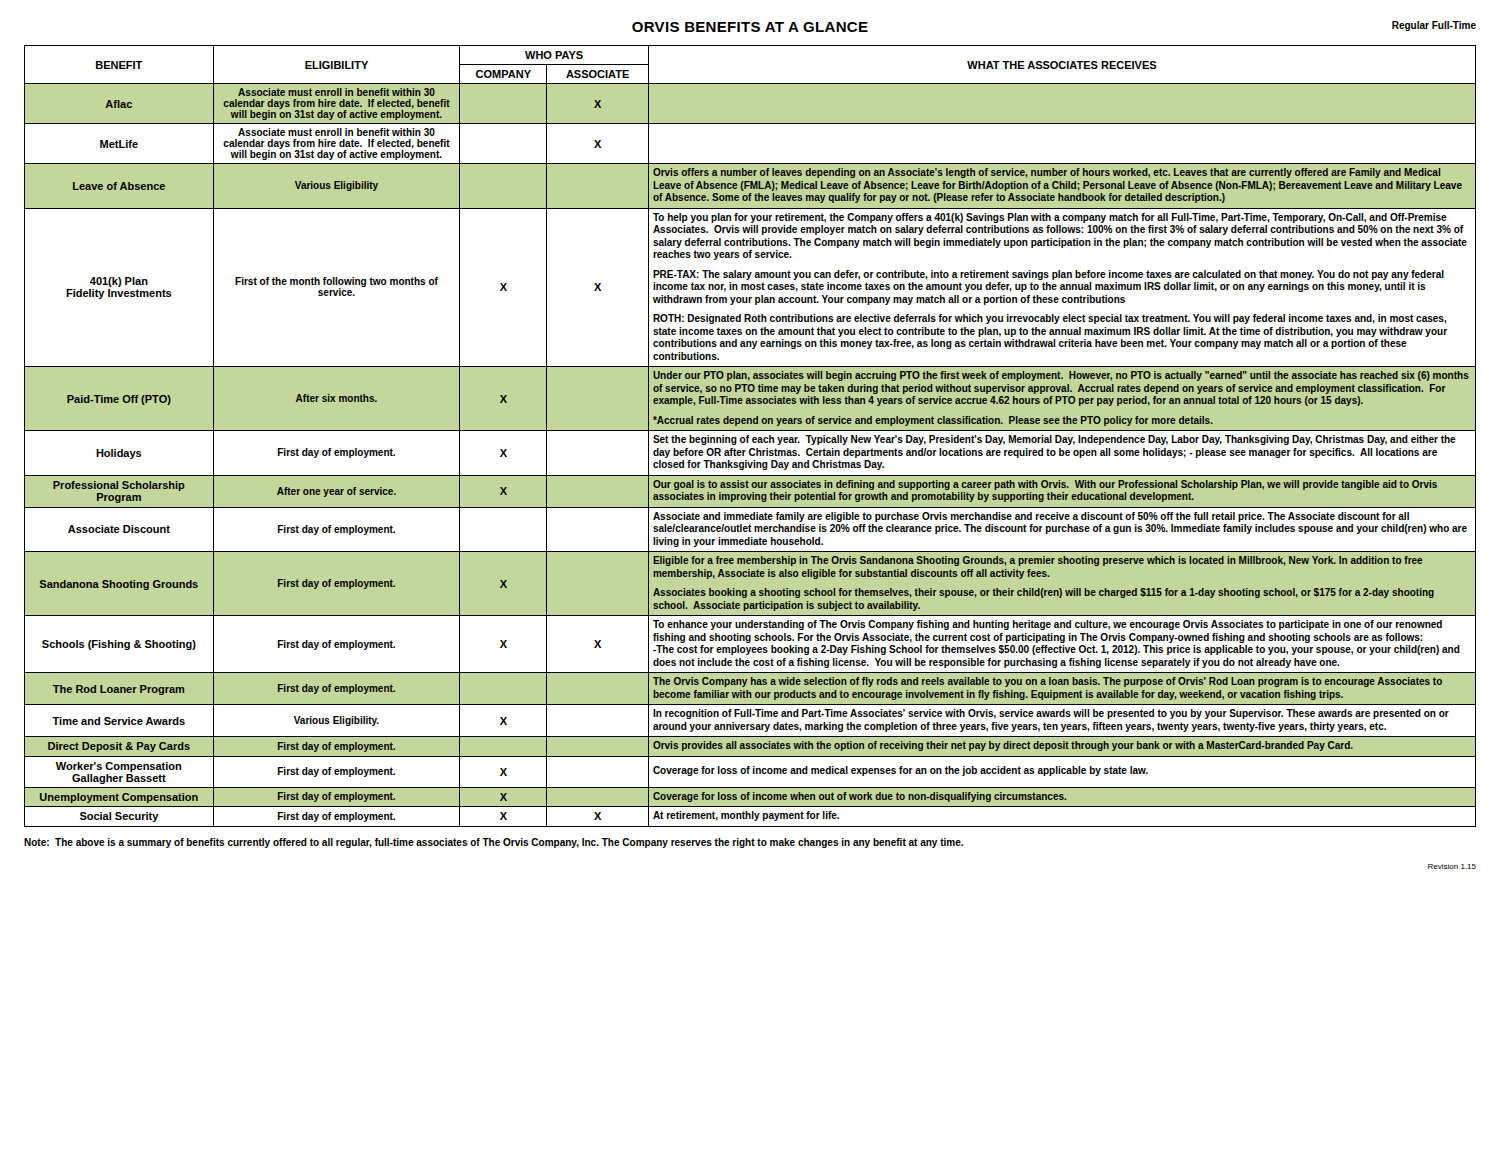ORVIS BENEFITS AT A GLANCE
Regular Full-Time
| BENEFIT | ELIGIBILITY | WHO PAYS | WHAT THE ASSOCIATES RECEIVES |
| --- | --- | --- | --- |
| COMPANY | ASSOCIATE |
| Aflac | Associate must enroll in benefit within 30 calendar days from hire date. If elected, benefit will begin on 31st day of active employment. | | X | |
| MetLife | Associate must enroll in benefit within 30 calendar days from hire date. If elected, benefit will begin on 31st day of active employment. | | X | |
| Leave of Absence | Various Eligibility | | | Orvis offers a number of leaves depending on an Associate's length of service, number of hours worked, etc. Leaves that are currently offered are Family and Medical Leave of Absence (FMLA); Medical Leave of Absence; Leave for Birth/Adoption of a Child; Personal Leave of Absence (Non-FMLA); Bereavement Leave and Military Leave of Absence. Some of the leaves may qualify for pay or not. (Please refer to Associate handbook for detailed description.) |
| 401(k) Plan Fidelity Investments | First of the month following two months of service. | X | X | To help you plan for your retirement, the Company offers a 401(k) Savings Plan with a company match for all Full-Time, Part-Time, Temporary, On-Call, and Off-Premise Associates. Orvis will provide employer match on salary deferral contributions as follows: 100% on the first 3% of salary deferral contributions and 50% on the next 3% of salary deferral contributions. The Company match will begin immediately upon participation in the plan; the company match contribution will be vested when the associate reaches two years of service. PRE-TAX: The salary amount you can defer, or contribute, into a retirement savings plan before income taxes are calculated on that money. You do not pay any federal income tax nor, in most cases, state income taxes on the amount you defer, up to the annual maximum IRS dollar limit, or on any earnings on this money, until it is withdrawn from your plan account. Your company may match all or a portion of these contributions ROTH: Designated Roth contributions are elective deferrals for which you irrevocably elect special tax treatment. You will pay federal income taxes and, in most cases, state income taxes on the amount that you elect to contribute to the plan, up to the annual maximum IRS dollar limit. At the time of distribution, you may withdraw your contributions and any earnings on this money tax-free, as long as certain withdrawal criteria have been met. Your company may match all or a portion of these contributions. |
| Paid-Time Off (PTO) | After six months. | X | | Under our PTO plan, associates will begin accruing PTO the first week of employment. However, no PTO is actually "earned" until the associate has reached six (6) months of service, so no PTO time may be taken during that period without supervisor approval. Accrual rates depend on years of service and employment classification. For example, Full-Time associates with less than 4 years of service accrue 4.62 hours of PTO per pay period, for an annual total of 120 hours (or 15 days). *Accrual rates depend on years of service and employment classification. Please see the PTO policy for more details. |
| Holidays | First day of employment. | X | | Set the beginning of each year. Typically New Year's Day, President's Day, Memorial Day, Independence Day, Labor Day, Thanksgiving Day, Christmas Day, and either the day before OR after Christmas. Certain departments and/or locations are required to be open all some holidays; - please see manager for specifics. All locations are closed for Thanksgiving Day and Christmas Day. |
| Professional Scholarship Program | After one year of service. | X | | Our goal is to assist our associates in defining and supporting a career path with Orvis. With our Professional Scholarship Plan, we will provide tangible aid to Orvis associates in improving their potential for growth and promotability by supporting their educational development. |
| Associate Discount | First day of employment. | | | Associate and immediate family are eligible to purchase Orvis merchandise and receive a discount of 50% off the full retail price. The Associate discount for all sale/clearance/outlet merchandise is 20% off the clearance price. The discount for purchase of a gun is 30%. Immediate family includes spouse and your child(ren) who are living in your immediate household. |
| Sandanona Shooting Grounds | First day of employment. | X | | Eligible for a free membership in The Orvis Sandanona Shooting Grounds, a premier shooting preserve which is located in Millbrook, New York. In addition to free membership, Associate is also eligible for substantial discounts off all activity fees. Associates booking a shooting school for themselves, their spouse, or their child(ren) will be charged $115 for a 1-day shooting school, or $175 for a 2-day shooting school. Associate participation is subject to availability. |
| Schools (Fishing & Shooting) | First day of employment. | X | X | To enhance your understanding of The Orvis Company fishing and hunting heritage and culture, we encourage Orvis Associates to participate in one of our renowned fishing and shooting schools. For the Orvis Associate, the current cost of participating in The Orvis Company-owned fishing and shooting schools are as follows: -The cost for employees booking a 2-Day Fishing School for themselves $50.00 (effective Oct. 1, 2012). This price is applicable to you, your spouse, or your child(ren) and does not include the cost of a fishing license. You will be responsible for purchasing a fishing license separately if you do not already have one. |
| The Rod Loaner Program | First day of employment. | | | The Orvis Company has a wide selection of fly rods and reels available to you on a loan basis. The purpose of Orvis' Rod Loan program is to encourage Associates to become familiar with our products and to encourage involvement in fly fishing. Equipment is available for day, weekend, or vacation fishing trips. |
| Time and Service Awards | Various Eligibility. | X | | In recognition of Full-Time and Part-Time Associates' service with Orvis, service awards will be presented to you by your Supervisor. These awards are presented on or around your anniversary dates, marking the completion of three years, five years, ten years, fifteen years, twenty years, twenty-five years, thirty years, etc. |
| Direct Deposit & Pay Cards | First day of employment. | | | Orvis provides all associates with the option of receiving their net pay by direct deposit through your bank or with a MasterCard-branded Pay Card. |
| Worker's Compensation Gallagher Bassett | First day of employment. | X | | Coverage for loss of income and medical expenses for an on the job accident as applicable by state law. |
| Unemployment Compensation | First day of employment. | X | | Coverage for loss of income when out of work due to non-disqualifying circumstances. |
| Social Security | First day of employment. | X | X | At retirement, monthly payment for life. |
Note: The above is a summary of benefits currently offered to all regular, full-time associates of The Orvis Company, Inc. The Company reserves the right to make changes in any benefit at any time.
Revision 1.15